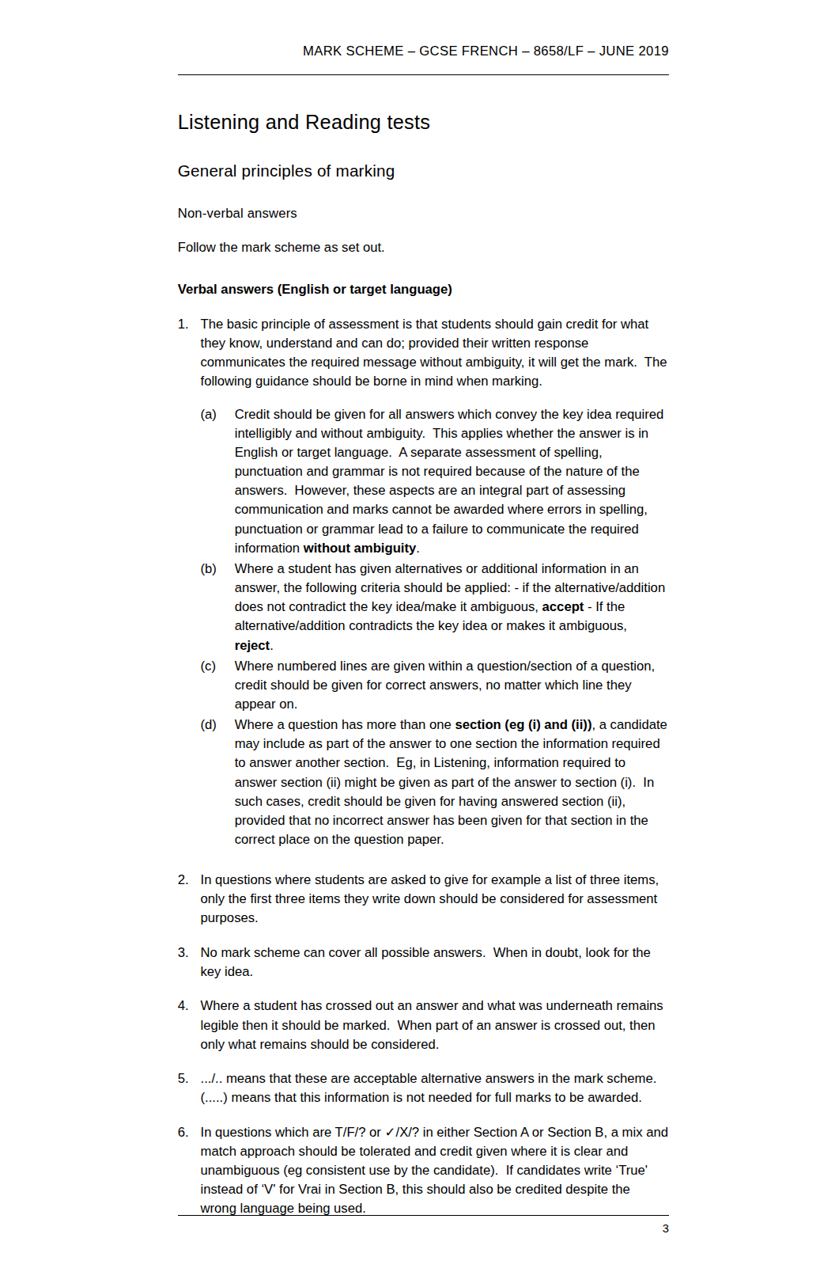MARK SCHEME – GCSE FRENCH – 8658/LF – JUNE 2019
Listening and Reading tests
General principles of marking
Non-verbal answers
Follow the mark scheme as set out.
Verbal answers (English or target language)
1. The basic principle of assessment is that students should gain credit for what they know, understand and can do; provided their written response communicates the required message without ambiguity, it will get the mark. The following guidance should be borne in mind when marking.
(a) Credit should be given for all answers which convey the key idea required intelligibly and without ambiguity. This applies whether the answer is in English or target language. A separate assessment of spelling, punctuation and grammar is not required because of the nature of the answers. However, these aspects are an integral part of assessing communication and marks cannot be awarded where errors in spelling, punctuation or grammar lead to a failure to communicate the required information without ambiguity.
(b) Where a student has given alternatives or additional information in an answer, the following criteria should be applied: - if the alternative/addition does not contradict the key idea/make it ambiguous, accept - If the alternative/addition contradicts the key idea or makes it ambiguous, reject.
(c) Where numbered lines are given within a question/section of a question, credit should be given for correct answers, no matter which line they appear on.
(d) Where a question has more than one section (eg (i) and (ii)), a candidate may include as part of the answer to one section the information required to answer another section. Eg, in Listening, information required to answer section (ii) might be given as part of the answer to section (i). In such cases, credit should be given for having answered section (ii), provided that no incorrect answer has been given for that section in the correct place on the question paper.
2. In questions where students are asked to give for example a list of three items, only the first three items they write down should be considered for assessment purposes.
3. No mark scheme can cover all possible answers. When in doubt, look for the key idea.
4. Where a student has crossed out an answer and what was underneath remains legible then it should be marked. When part of an answer is crossed out, then only what remains should be considered.
5. .../.. means that these are acceptable alternative answers in the mark scheme. (.....) means that this information is not needed for full marks to be awarded.
6. In questions which are T/F/? or ✓/X/? in either Section A or Section B, a mix and match approach should be tolerated and credit given where it is clear and unambiguous (eg consistent use by the candidate). If candidates write ‘True' instead of ‘V' for Vrai in Section B, this should also be credited despite the wrong language being used.
3